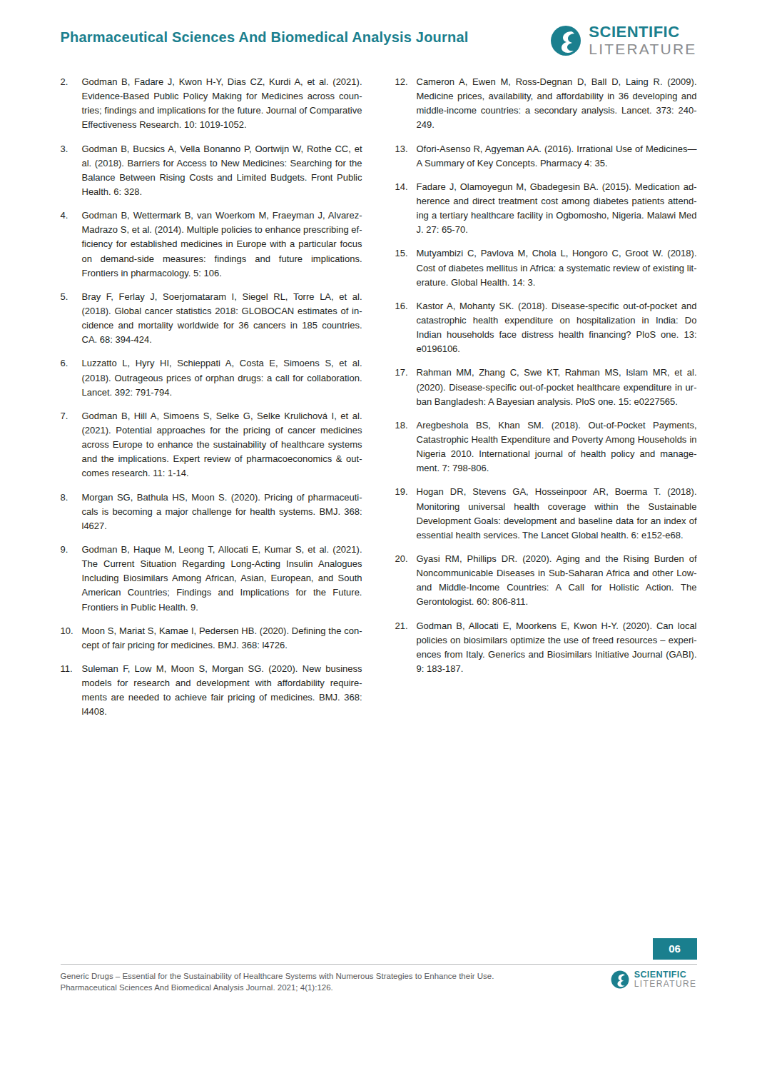Pharmaceutical Sciences And Biomedical Analysis Journal
SCIENTIFIC LITERATURE
Godman B, Fadare J, Kwon H-Y, Dias CZ, Kurdi A, et al. (2021). Evidence-Based Public Policy Making for Medicines across countries; findings and implications for the future. Journal of Comparative Effectiveness Research. 10: 1019-1052.
Godman B, Bucsics A, Vella Bonanno P, Oortwijn W, Rothe CC, et al. (2018). Barriers for Access to New Medicines: Searching for the Balance Between Rising Costs and Limited Budgets. Front Public Health. 6: 328.
Godman B, Wettermark B, van Woerkom M, Fraeyman J, Alvarez-Madrazo S, et al. (2014). Multiple policies to enhance prescribing efficiency for established medicines in Europe with a particular focus on demand-side measures: findings and future implications. Frontiers in pharmacology. 5: 106.
Bray F, Ferlay J, Soerjomataram I, Siegel RL, Torre LA, et al. (2018). Global cancer statistics 2018: GLOBOCAN estimates of incidence and mortality worldwide for 36 cancers in 185 countries. CA. 68: 394-424.
Luzzatto L, Hyry HI, Schieppati A, Costa E, Simoens S, et al. (2018). Outrageous prices of orphan drugs: a call for collaboration. Lancet. 392: 791-794.
Godman B, Hill A, Simoens S, Selke G, Selke Krulichová I, et al. (2021). Potential approaches for the pricing of cancer medicines across Europe to enhance the sustainability of healthcare systems and the implications. Expert review of pharmacoeconomics & outcomes research. 11: 1-14.
Morgan SG, Bathula HS, Moon S. (2020). Pricing of pharmaceuticals is becoming a major challenge for health systems. BMJ. 368: l4627.
Godman B, Haque M, Leong T, Allocati E, Kumar S, et al. (2021). The Current Situation Regarding Long-Acting Insulin Analogues Including Biosimilars Among African, Asian, European, and South American Countries; Findings and Implications for the Future. Frontiers in Public Health. 9.
Moon S, Mariat S, Kamae I, Pedersen HB. (2020). Defining the concept of fair pricing for medicines. BMJ. 368: l4726.
Suleman F, Low M, Moon S, Morgan SG. (2020). New business models for research and development with affordability requirements are needed to achieve fair pricing of medicines. BMJ. 368: l4408.
Cameron A, Ewen M, Ross-Degnan D, Ball D, Laing R. (2009). Medicine prices, availability, and affordability in 36 developing and middle-income countries: a secondary analysis. Lancet. 373: 240-249.
Ofori-Asenso R, Agyeman AA. (2016). Irrational Use of Medicines—A Summary of Key Concepts. Pharmacy 4: 35.
Fadare J, Olamoyegun M, Gbadegesin BA. (2015). Medication adherence and direct treatment cost among diabetes patients attending a tertiary healthcare facility in Ogbomosho, Nigeria. Malawi Med J. 27: 65-70.
Mutyambizi C, Pavlova M, Chola L, Hongoro C, Groot W. (2018). Cost of diabetes mellitus in Africa: a systematic review of existing literature. Global Health. 14: 3.
Kastor A, Mohanty SK. (2018). Disease-specific out-of-pocket and catastrophic health expenditure on hospitalization in India: Do Indian households face distress health financing? PloS one. 13: e0196106.
Rahman MM, Zhang C, Swe KT, Rahman MS, Islam MR, et al. (2020). Disease-specific out-of-pocket healthcare expenditure in urban Bangladesh: A Bayesian analysis. PloS one. 15: e0227565.
Aregbeshola BS, Khan SM. (2018). Out-of-Pocket Payments, Catastrophic Health Expenditure and Poverty Among Households in Nigeria 2010. International journal of health policy and management. 7: 798-806.
Hogan DR, Stevens GA, Hosseinpoor AR, Boerma T. (2018). Monitoring universal health coverage within the Sustainable Development Goals: development and baseline data for an index of essential health services. The Lancet Global health. 6: e152-e68.
Gyasi RM, Phillips DR. (2020). Aging and the Rising Burden of Noncommunicable Diseases in Sub-Saharan Africa and other Low- and Middle-Income Countries: A Call for Holistic Action. The Gerontologist. 60: 806-811.
Godman B, Allocati E, Moorkens E, Kwon H-Y. (2020). Can local policies on biosimilars optimize the use of freed resources – experiences from Italy. Generics and Biosimilars Initiative Journal (GABI). 9: 183-187.
06
Generic Drugs – Essential for the Sustainability of Healthcare Systems with Numerous Strategies to Enhance their Use.
Pharmaceutical Sciences And Biomedical Analysis Journal. 2021; 4(1):126.
SCIENTIFIC LITERATURE